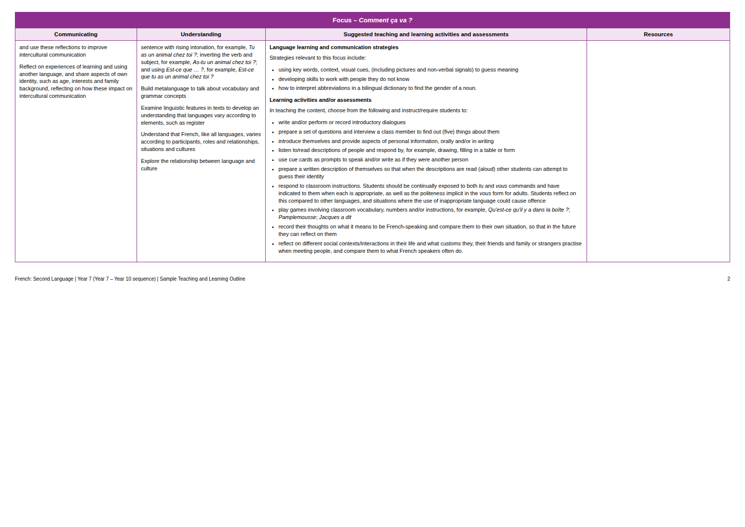| Focus – Comment ça va ? |
| --- |
| Communicating | Understanding | Suggested teaching and learning activities and assessments | Resources |
| and use these reflections to improve intercultural communication Reflect on experiences of learning and using another language, and share aspects of own identity, such as age, interests and family background, reflecting on how these impact on intercultural communication | sentence with rising intonation, for example, Tu as un animal chez toi ? ; inverting the verb and subject, for example, As-tu un animal chez toi ? ; and using Est-ce que … ? , for example, Est-ce que tu as un animal chez toi ? Build metalanguage to talk about vocabulary and grammar concepts Examine linguistic features in texts to develop an understanding that languages vary according to elements, such as register Understand that French, like all languages, varies according to participants, roles and relationships, situations and cultures Explore the relationship between language and culture | Language learning and communication strategies Strategies relevant to this focus include: using key words, context, visual cues, (including pictures and non-verbal signals) to guess meaning developing skills to work with people they do not know how to interpret abbreviations in a bilingual dictionary to find the gender of a noun. Learning activities and/or assessments In teaching the content, choose from the following and instruct/require students to: write and/or perform or record introductory dialogues prepare a set of questions and interview a class member to find out (five) things about them introduce themselves and provide aspects of personal information, orally and/or in writing listen to/read descriptions of people and respond by, for example, drawing, filling in a table or form use cue cards as prompts to speak and/or write as if they were another person prepare a written description of themselves so that when the descriptions are read (aloud) other students can attempt to guess their identity respond to classroom instructions. Students should be continually exposed to both tu and vous commands and have indicated to them when each is appropriate, as well as the politeness implicit in the vous form for adults. Students reflect on this compared to other languages, and situations where the use of inappropriate language could cause offence play games involving classroom vocabulary, numbers and/or instructions, for example, Qu'est-ce qu'il y a dans la boîte ? ; Pamplemousse ; Jacques a dit record their thoughts on what it means to be French-speaking and compare them to their own situation, so that in the future they can reflect on them reflect on different social contexts/interactions in their life and what customs they, their friends and family or strangers practise when meeting people, and compare them to what French speakers often do. | |
French: Second Language | Year 7 (Year 7 – Year 10 sequence) | Sample Teaching and Learning Outline
2